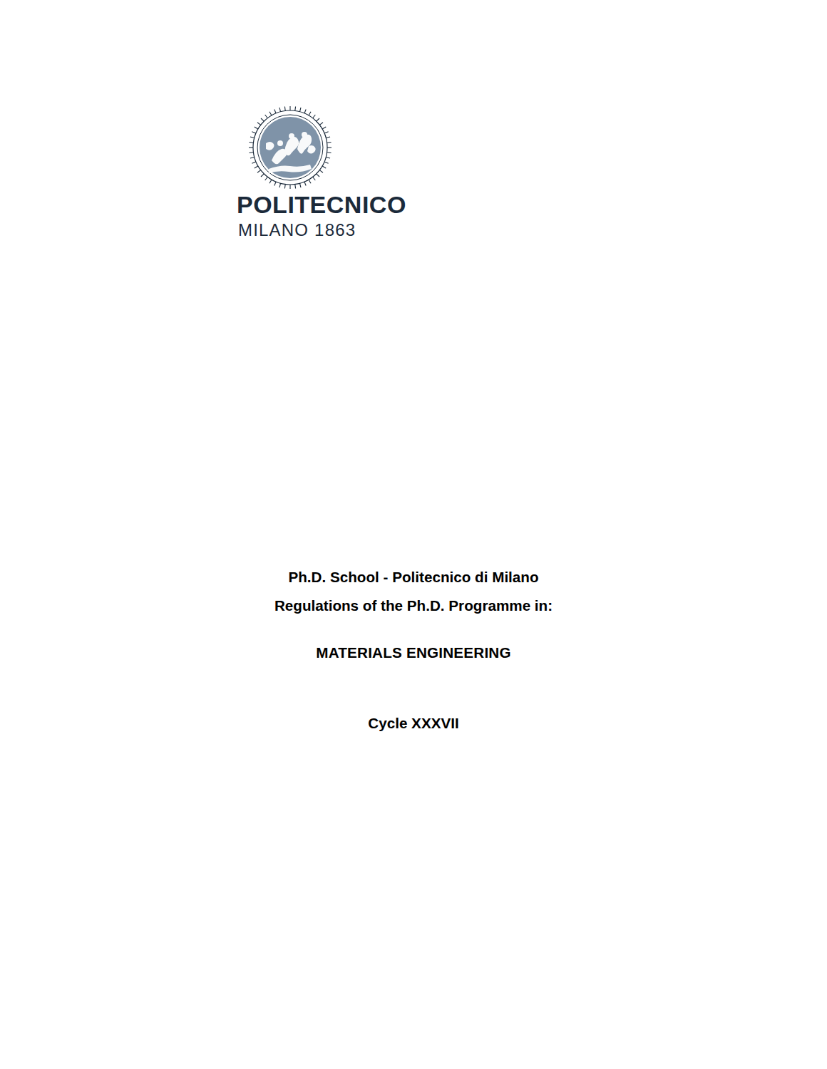Politecnico di Milano 1863 POLITECNICO MILANO 1863
Ph.D. School - Politecnico di Milano Regulations of the Ph.D. Programme in: MATERIALS ENGINEERING Cycle XXXVII